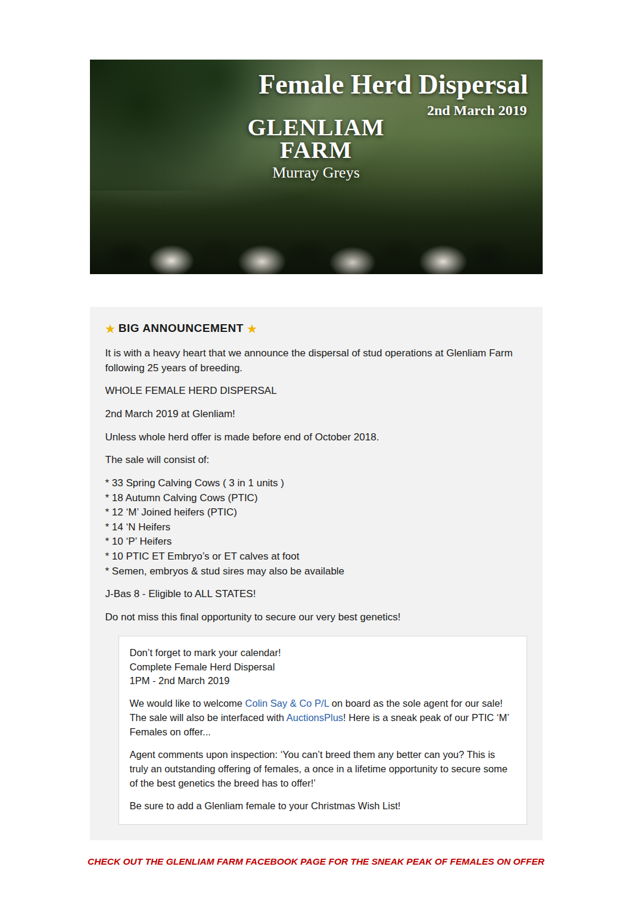Female Herd Dispersal
2nd March 2019
GLENLIAM
FARM
Murray Greys
★ BIG ANNOUNCEMENT ★
It is with a heavy heart that we announce the dispersal of stud operations at Glenliam Farm following 25 years of breeding.
WHOLE FEMALE HERD DISPERSAL
2nd March 2019 at Glenliam!
Unless whole herd offer is made before end of October 2018.
The sale will consist of:
* 33 Spring Calving Cows ( 3 in 1 units )
* 18 Autumn Calving Cows (PTIC)
* 12 ‘M’ Joined heifers (PTIC)
* 14 ‘N Heifers
* 10 ‘P’ Heifers
* 10 PTIC ET Embryo’s or ET calves at foot
* Semen, embryos & stud sires may also be available
J-Bas 8 - Eligible to ALL STATES!
Do not miss this final opportunity to secure our very best genetics!
Don’t forget to mark your calendar!
Complete Female Herd Dispersal
1PM - 2nd March 2019
We would like to welcome Colin Say & Co P/L on board as the sole agent for our sale! The sale will also be interfaced with AuctionsPlus! Here is a sneak peak of our PTIC ‘M’ Females on offer...
Agent comments upon inspection: ‘You can’t breed them any better can you? This is truly an outstanding offering of females, a once in a lifetime opportunity to secure some of the best genetics the breed has to offer!’
Be sure to add a Glenliam female to your Christmas Wish List!
CHECK OUT THE GLENLIAM FARM FACEBOOK PAGE FOR THE SNEAK PEAK OF FEMALES ON OFFER